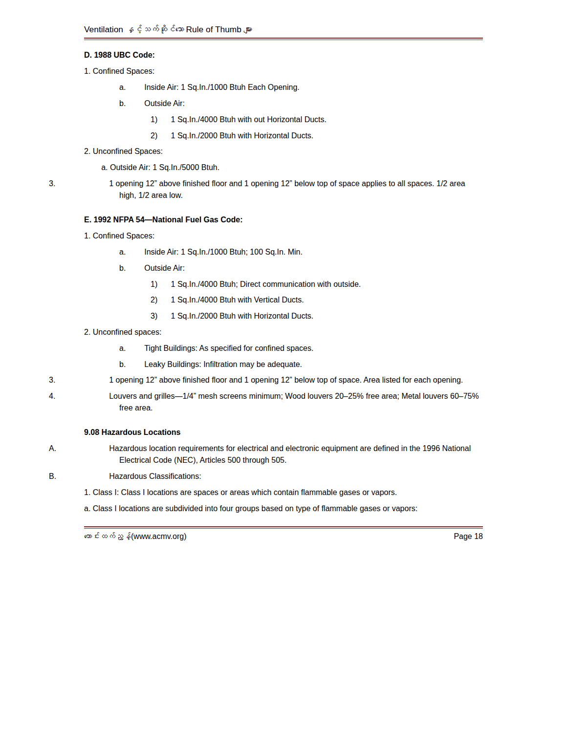Ventilation နှင့်သက်ဆိုင်သော Rule of Thumb များ
D. 1988 UBC Code:
1. Confined Spaces:
a. Inside Air: 1 Sq.In./1000 Btuh Each Opening.
b. Outside Air:
1) 1 Sq.In./4000 Btuh with out Horizontal Ducts.
2) 1 Sq.In./2000 Btuh with Horizontal Ducts.
2. Unconfined Spaces:
a. Outside Air: 1 Sq.In./5000 Btuh.
3. 1 opening 12” above finished floor and 1 opening 12” below top of space applies to all spaces. 1/2 area high, 1/2 area low.
E. 1992 NFPA 54—National Fuel Gas Code:
1. Confined Spaces:
a. Inside Air: 1 Sq.In./1000 Btuh; 100 Sq.In. Min.
b. Outside Air:
1) 1 Sq.In./4000 Btuh; Direct communication with outside.
2) 1 Sq.In./4000 Btuh with Vertical Ducts.
3) 1 Sq.In./2000 Btuh with Horizontal Ducts.
2. Unconfined spaces:
a. Tight Buildings: As specified for confined spaces.
b. Leaky Buildings: Infiltration may be adequate.
3. 1 opening 12” above finished floor and 1 opening 12” below top of space. Area listed for each opening.
4. Louvers and grilles—1/4” mesh screens minimum; Wood louvers 20–25% free area; Metal louvers 60–75% free area.
9.08 Hazardous Locations
A. Hazardous location requirements for electrical and electronic equipment are defined in the 1996 National Electrical Code (NEC), Articles 500 through 505.
B. Hazardous Classifications:
1. Class I: Class I locations are spaces or areas which contain flammable gases or vapors.
a. Class I locations are subdivided into four groups based on type of flammable gases or vapors:
ကောင်းထက်ညွန့်(www.acmv.org) Page 18